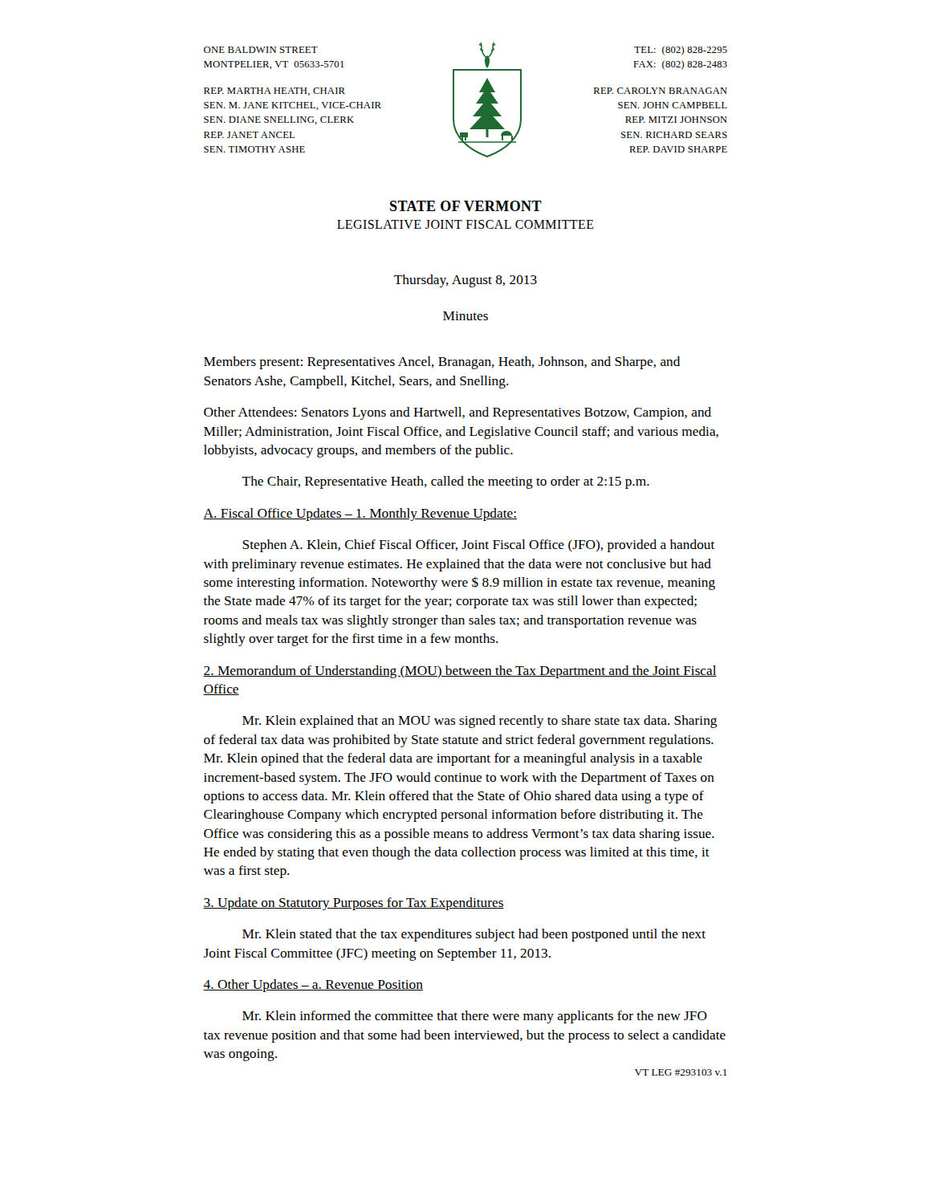ONE BALDWIN STREET
MONTPELIER, VT 05633-5701
REP. MARTHA HEATH, CHAIR
SEN. M. JANE KITCHEL, VICE-CHAIR
SEN. DIANE SNELLING, CLERK
REP. JANET ANCEL
SEN. TIMOTHY ASHE
TEL: (802) 828-2295
FAX: (802) 828-2483
REP. CAROLYN BRANAGAN
SEN. JOHN CAMPBELL
REP. MITZI JOHNSON
SEN. RICHARD SEARS
REP. DAVID SHARPE
STATE OF VERMONT
LEGISLATIVE JOINT FISCAL COMMITTEE
Thursday, August 8, 2013
Minutes
Members present: Representatives Ancel, Branagan, Heath, Johnson, and Sharpe, and Senators Ashe, Campbell, Kitchel, Sears, and Snelling.
Other Attendees: Senators Lyons and Hartwell, and Representatives Botzow, Campion, and Miller; Administration, Joint Fiscal Office, and Legislative Council staff; and various media, lobbyists, advocacy groups, and members of the public.
The Chair, Representative Heath, called the meeting to order at 2:15 p.m.
A. Fiscal Office Updates – 1. Monthly Revenue Update:
Stephen A. Klein, Chief Fiscal Officer, Joint Fiscal Office (JFO), provided a handout with preliminary revenue estimates. He explained that the data were not conclusive but had some interesting information. Noteworthy were $ 8.9 million in estate tax revenue, meaning the State made 47% of its target for the year; corporate tax was still lower than expected; rooms and meals tax was slightly stronger than sales tax; and transportation revenue was slightly over target for the first time in a few months.
2. Memorandum of Understanding (MOU) between the Tax Department and the Joint Fiscal Office
Mr. Klein explained that an MOU was signed recently to share state tax data. Sharing of federal tax data was prohibited by State statute and strict federal government regulations. Mr. Klein opined that the federal data are important for a meaningful analysis in a taxable increment-based system. The JFO would continue to work with the Department of Taxes on options to access data. Mr. Klein offered that the State of Ohio shared data using a type of Clearinghouse Company which encrypted personal information before distributing it. The Office was considering this as a possible means to address Vermont’s tax data sharing issue. He ended by stating that even though the data collection process was limited at this time, it was a first step.
3. Update on Statutory Purposes for Tax Expenditures
Mr. Klein stated that the tax expenditures subject had been postponed until the next Joint Fiscal Committee (JFC) meeting on September 11, 2013.
4. Other Updates – a. Revenue Position
Mr. Klein informed the committee that there were many applicants for the new JFO tax revenue position and that some had been interviewed, but the process to select a candidate was ongoing.
VT LEG #293103 v.1